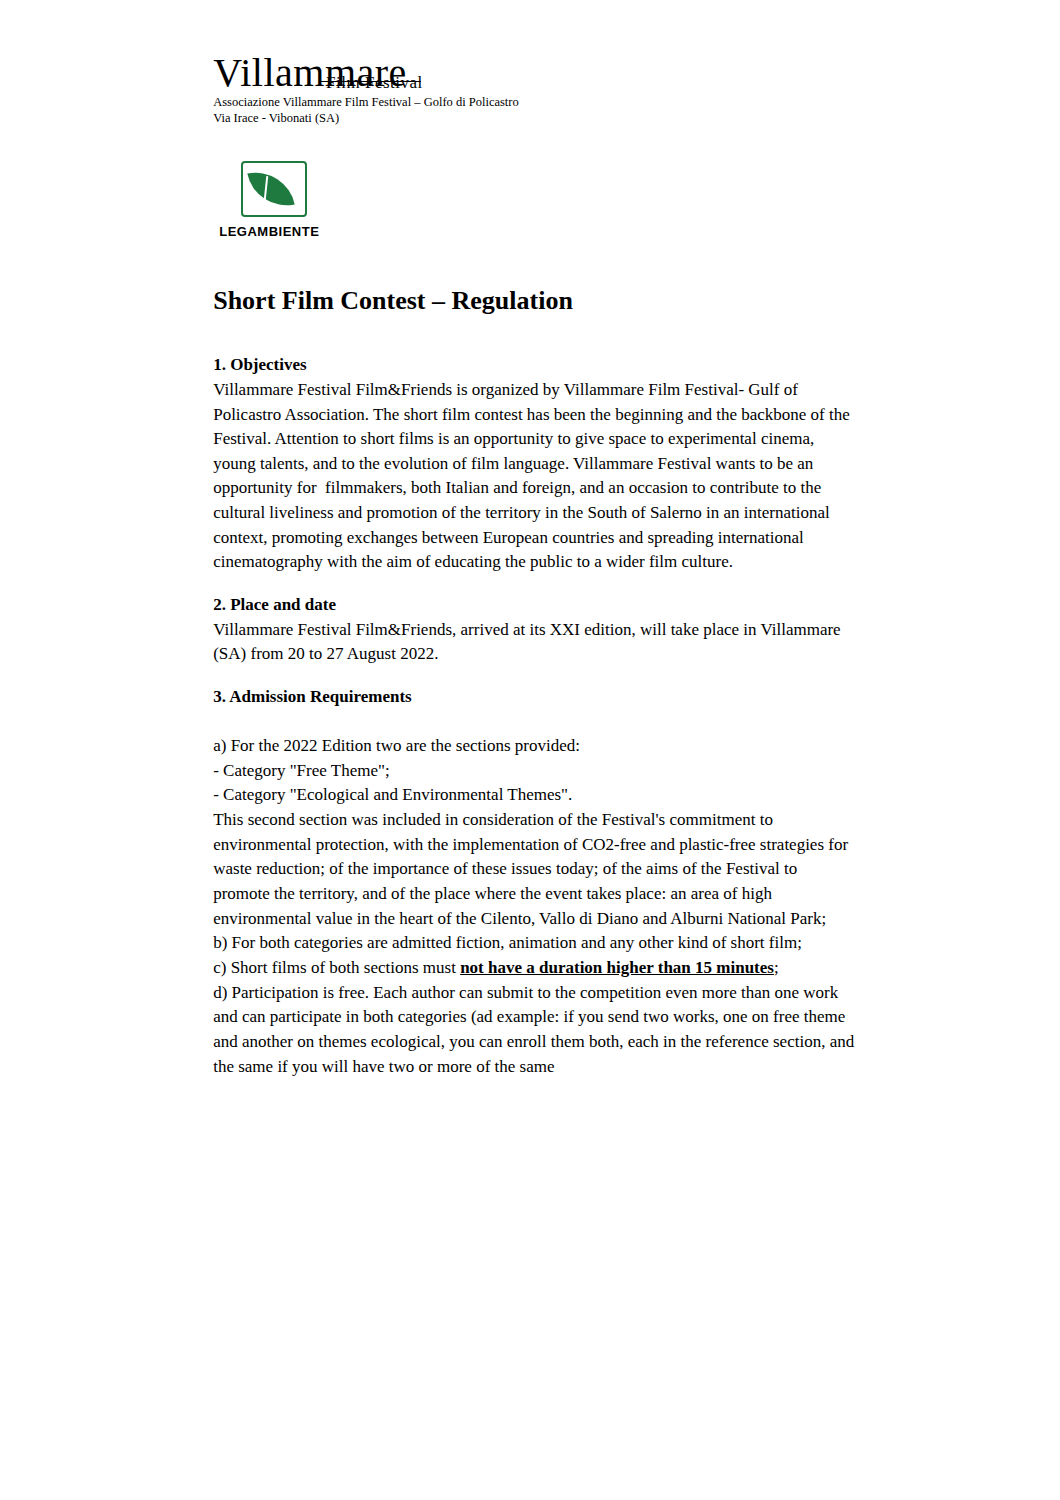Villammare Film Festival
Associazione Villammare Film Festival – Golfo di Policastro
Via Irace - Vibonati (SA)
LEGAMBIENTE
Short Film Contest – Regulation
1. Objectives
Villammare Festival Film&Friends is organized by Villammare Film Festival- Gulf of Policastro Association. The short film contest has been the beginning and the backbone of the Festival. Attention to short films is an opportunity to give space to experimental cinema, young talents, and to the evolution of film language. Villammare Festival wants to be an opportunity for filmmakers, both Italian and foreign, and an occasion to contribute to the cultural liveliness and promotion of the territory in the South of Salerno in an international context, promoting exchanges between European countries and spreading international cinematography with the aim of educating the public to a wider film culture.
2. Place and date
Villammare Festival Film&Friends, arrived at its XXI edition, will take place in Villammare (SA) from 20 to 27 August 2022.
3. Admission Requirements
a) For the 2022 Edition two are the sections provided:
- Category "Free Theme";
- Category "Ecological and Environmental Themes".
This second section was included in consideration of the Festival's commitment to environmental protection, with the implementation of CO2-free and plastic-free strategies for waste reduction; of the importance of these issues today; of the aims of the Festival to promote the territory, and of the place where the event takes place: an area of high environmental value in the heart of the Cilento, Vallo di Diano and Alburni National Park;
b) For both categories are admitted fiction, animation and any other kind of short film;
c) Short films of both sections must not have a duration higher than 15 minutes;
d) Participation is free. Each author can submit to the competition even more than one work and can participate in both categories (ad example: if you send two works, one on free theme and another on themes ecological, you can enroll them both, each in the reference section, and the same if you will have two or more of the same